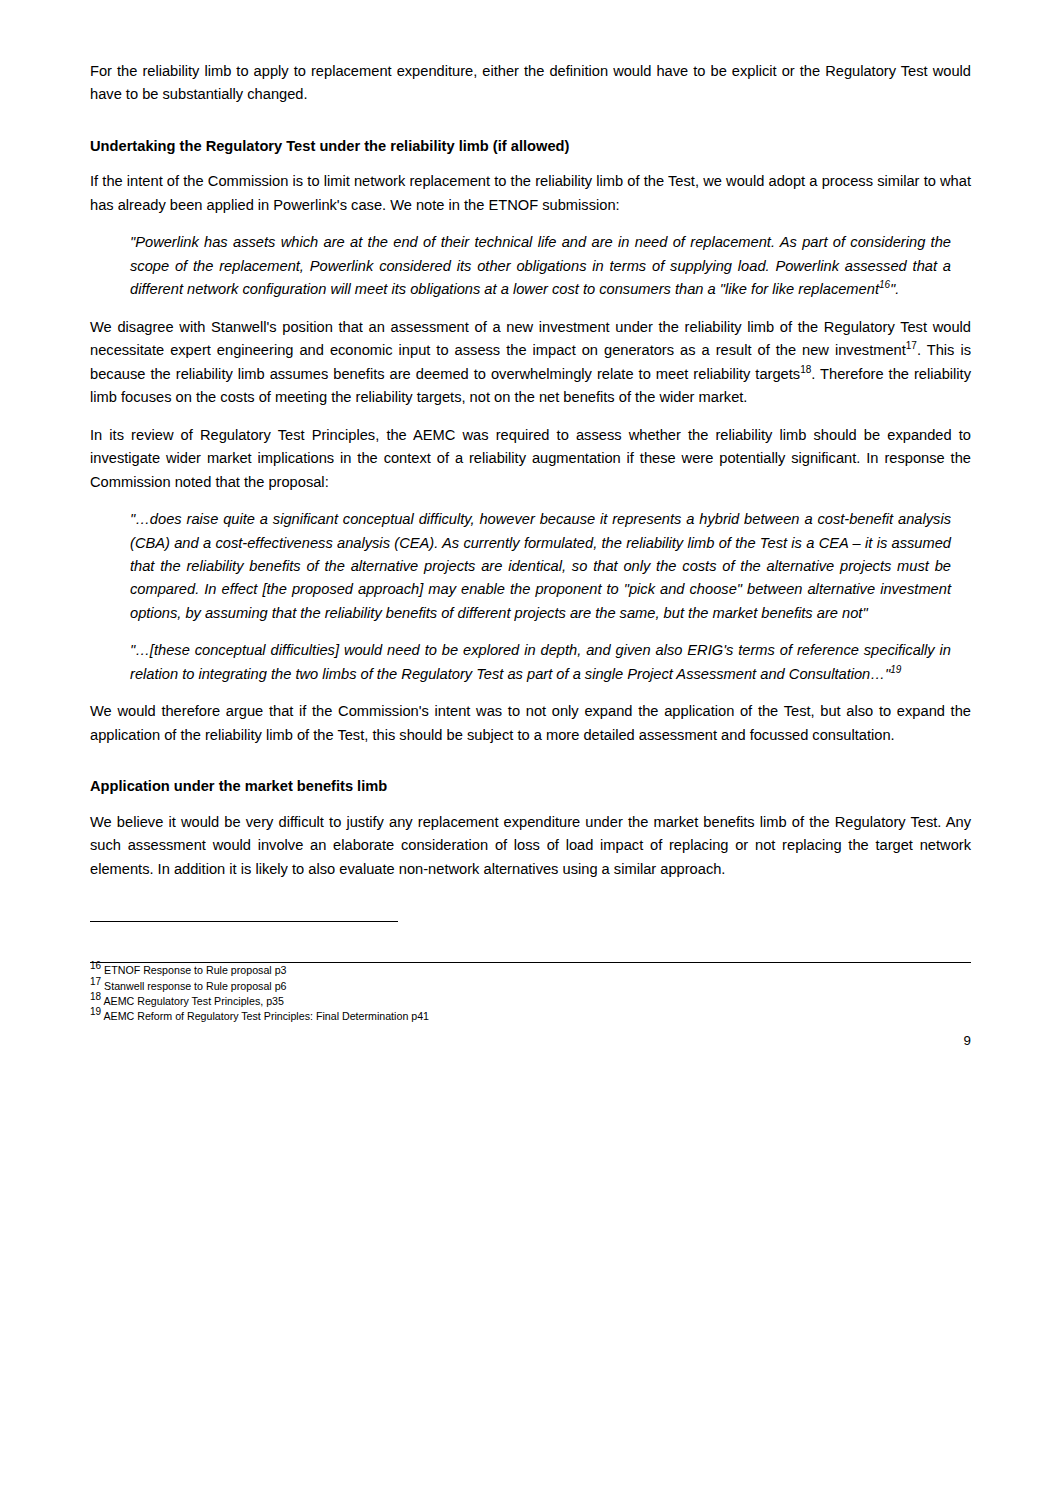For the reliability limb to apply to replacement expenditure, either the definition would have to be explicit or the Regulatory Test would have to be substantially changed.
Undertaking the Regulatory Test under the reliability limb (if allowed)
If the intent of the Commission is to limit network replacement to the reliability limb of the Test, we would adopt a process similar to what has already been applied in Powerlink's case. We note in the ETNOF submission:
"Powerlink has assets which are at the end of their technical life and are in need of replacement. As part of considering the scope of the replacement, Powerlink considered its other obligations in terms of supplying load. Powerlink assessed that a different network configuration will meet its obligations at a lower cost to consumers than a "like for like replacement16".
We disagree with Stanwell's position that an assessment of a new investment under the reliability limb of the Regulatory Test would necessitate expert engineering and economic input to assess the impact on generators as a result of the new investment17. This is because the reliability limb assumes benefits are deemed to overwhelmingly relate to meet reliability targets18. Therefore the reliability limb focuses on the costs of meeting the reliability targets, not on the net benefits of the wider market.
In its review of Regulatory Test Principles, the AEMC was required to assess whether the reliability limb should be expanded to investigate wider market implications in the context of a reliability augmentation if these were potentially significant. In response the Commission noted that the proposal:
"…does raise quite a significant conceptual difficulty, however because it represents a hybrid between a cost-benefit analysis (CBA) and a cost-effectiveness analysis (CEA). As currently formulated, the reliability limb of the Test is a CEA – it is assumed that the reliability benefits of the alternative projects are identical, so that only the costs of the alternative projects must be compared. In effect [the proposed approach] may enable the proponent to "pick and choose" between alternative investment options, by assuming that the reliability benefits of different projects are the same, but the market benefits are not"
"…[these conceptual difficulties] would need to be explored in depth, and given also ERIG's terms of reference specifically in relation to integrating the two limbs of the Regulatory Test as part of a single Project Assessment and Consultation…"19
We would therefore argue that if the Commission's intent was to not only expand the application of the Test, but also to expand the application of the reliability limb of the Test, this should be subject to a more detailed assessment and focussed consultation.
Application under the market benefits limb
We believe it would be very difficult to justify any replacement expenditure under the market benefits limb of the Regulatory Test. Any such assessment would involve an elaborate consideration of loss of load impact of replacing or not replacing the target network elements. In addition it is likely to also evaluate non-network alternatives using a similar approach.
16 ETNOF Response to Rule proposal p3
17 Stanwell response to Rule proposal p6
18 AEMC Regulatory Test Principles, p35
19 AEMC Reform of Regulatory Test Principles: Final Determination p41
9